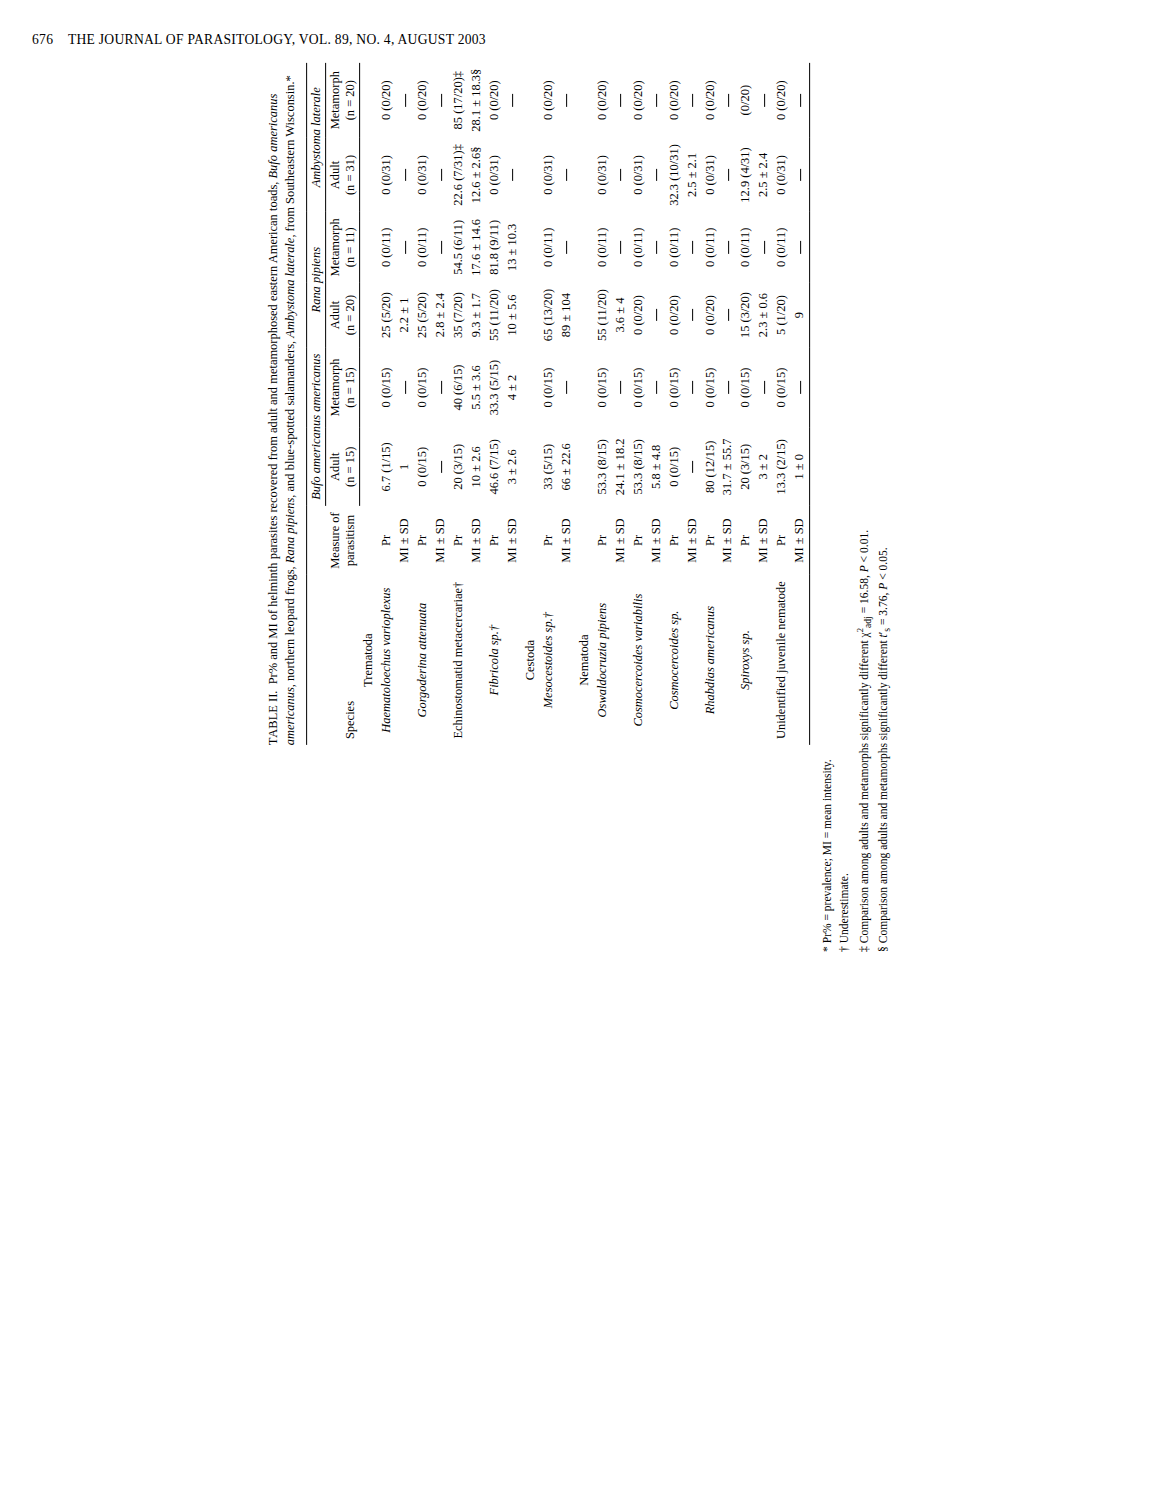676 THE JOURNAL OF PARASITOLOGY, VOL. 89, NO. 4, AUGUST 2003
T ABLE II. Pr% and MI of helminth parasites recovered from adult and metamorphosed eastern American toads, Bufo americanus americanus , northern leopard frogs, Rana pipiens , and blue-spotted salamanders, Ambystoma laterale , from Southeastern Wisconsin.*
| Species | Measure of parasitism | Bufo americanus americanus | Rana pipiens | Ambystoma laterale |
| --- | --- | --- | --- | --- |
| Adult (n = 15) | Metamorph (n = 15) | Adult (n = 20) | Metamorph (n = 11) | Adult (n = 31) | Metamorph (n = 20) |
| Trematoda | | | | | | | |
| Haematoloechus varioplexus | Pr | 6.7 (1/15) | 0 (0/15) | 25 (5/20) | 0 (0/11) | 0 (0/31) | 0 (0/20) |
| | MI ± SD | 1 | | 2.2 ± 1 | | | |
| Gorgoderina attenuata | Pr | 0 (0/15) | 0 (0/15) | 25 (5/20) | 0 (0/11) | 0 (0/31) | 0 (0/20) |
| | MI ± SD | | | 2.8 ± 2.4 | | | |
| Echinostomatid metacercariae† | Pr | 20 (3/15) | 40 (6/15) | 35 (7/20) | 54.5 (6/11) | 22.6 (7/31)‡ | 85 (17/20)‡ |
| | MI ± SD | 10 ± 2.6 | 5.5 ± 3.6 | 9.3 ± 1.7 | 17.6 ± 14.6 | 12.6 ± 2.6§ | 28.1 ± 18.3§ |
| Fibricola sp.† | Pr | 46.6 (7/15) | 33.3 (5/15) | 55 (11/20) | 81.8 (9/11) | 0 (0/31) | 0 (0/20) |
| | MI ± SD | 3 ± 2.6 | 4 ± 2 | 10 ± 5.6 | 13 ± 10.3 | | |
| Cestoda | | | | | | | |
| Mesocestoides sp.† | Pr | 33 (5/15) | 0 (0/15) | 65 (13/20) | 0 (0/11) | 0 (0/31) | 0 (0/20) |
| | MI ± SD | 66 ± 22.6 | | 89 ± 104 | | | |
| Nematoda | | | | | | | |
| Oswaldocruzia pipiens | Pr | 53.3 (8/15) | 0 (0/15) | 55 (11/20) | 0 (0/11) | 0 (0/31) | 0 (0/20) |
| | MI ± SD | 24.1 ± 18.2 | | 3.6 ± 4 | | | |
| Cosmocercoides variabilis | Pr | 53.3 (8/15) | 0 (0/15) | 0 (0/20) | 0 (0/11) | 0 (0/31) | 0 (0/20) |
| | MI ± SD | 5.8 ± 4.8 | | | | | |
| Cosmocercoides sp. | Pr | 0 (0/15) | 0 (0/15) | 0 (0/20) | 0 (0/11) | 32.3 (10/31) | 0 (0/20) |
| | MI ± SD | | | | | 2.5 ± 2.1 | |
| Rhabdias americanus | Pr | 80 (12/15) | 0 (0/15) | 0 (0/20) | 0 (0/11) | 0 (0/31) | 0 (0/20) |
| | MI ± SD | 31.7 ± 55.7 | | | | | |
| Spiroxys sp. | Pr | 20 (3/15) | 0 (0/15) | 15 (3/20) | 0 (0/11) | 12.9 (4/31) | (0/20) |
| | MI ± SD | 3 ± 2 | | 2.3 ± 0.6 | | 2.5 ± 2.4 | |
| Unidentified juvenile nematode | Pr | 13.3 (2/15) | 0 (0/15) | 5 (1/20) | 0 (0/11) | 0 (0/31) | 0 (0/20) |
| | MI ± SD | 1 ± 0 | | 9 | | | |
* Pr% = prevalence; MI = mean intensity.
† Underestimate.
‡ Comparison among adults and metamorphs significantly different χ2adj = 16.58, P < 0.01.
§ Comparison among adults and metamorphs significantly different t′s = 3.76, P < 0.05.